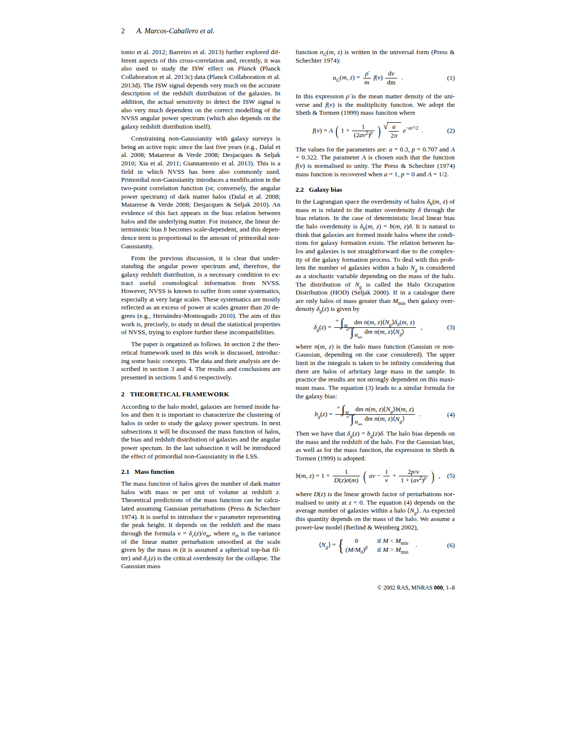2 A. Marcos-Caballero et al.
tonio et al. 2012; Barreiro et al. 2013) further explored different aspects of this cross-correlation and, recently, it was also used to study the ISW effect on Planck (Planck Collaboration et al. 2013c) data (Planck Collaboration et al. 2013d). The ISW signal depends very much on the accurate description of the redshift distribution of the galaxies. In addition, the actual sensitivity to detect the ISW signal is also very much dependent on the correct modelling of the NVSS angular power spectrum (which also depends on the galaxy redshift distribution itself).
Constraining non-Gaussianity with galaxy surveys is being an active topic since the last five years (e.g., Dalal et al. 2008; Matarrese & Verde 2008; Desjacques & Seljak 2010; Xia et al. 2011; Giannantonio et al. 2013). This is a field in which NVSS has been also commonly used. Primordial non-Gaussianity introduces a modification in the two-point correlation function (or, conversely, the angular power spectrum) of dark matter halos (Dalal et al. 2008; Matarrese & Verde 2008; Desjacques & Seljak 2010). An evidence of this fact appears in the bias relation between halos and the underlying matter. For instance, the linear deterministic bias b becomes scale-dependent, and this dependence term is proportional to the amount of primordial non-Gaussianity.
From the previous discussion, it is clear that understanding the angular power spectrum and, therefore, the galaxy redshift distribution, is a necessary condition to extract useful cosmological information from NVSS. However, NVSS is known to suffer from some systematics, especially at very large scales. These systematics are mostly reflected as an excess of power at scales greater than 20 degrees (e.g., Hernández-Monteagudo 2010). The aim of this work is, precisely, to study in detail the statistical properties of NVSS, trying to explore further these incompatibilities.
The paper is organized as follows. In section 2 the theoretical framework used in this work is discussed, introducing some basic concepts. The data and their analysis are described in section 3 and 4. The results and conclusions are presented in sections 5 and 6 respectively.
2 Theoretical framework
According to the halo model, galaxies are formed inside halos and then it is important to characterize the clustering of halos in order to study the galaxy power spectrum. In next subsections it will be discussed the mass function of halos, the bias and redshift distribution of galaxies and the angular power spectum. In the last subsection it will be introduced the effect of primordial non-Gaussianity in the LSS.
2.1 Mass function
The mass function of halos gives the number of dark matter halos with mass m per unit of volume at redshift z. Theoretical predictions of the mass function can be calculated assuming Gaussian perturbations (Press & Schechter 1974). It is useful to introduce the ν parameter representing the peak height. It depends on the redshift and the mass through the formula ν = δc(z)/σm, where σm is the variance of the linear matter perturbation smoothed at the scale given by the mass m (it is assumed a spherical top-hat filter) and δc(z) is the critical overdensity for the collapse. The Gaussian mass
function nG(m, z) is written in the universal form (Press & Schechter 1974):
nG(m, z) = ρ̄m f(ν) dν dm .
(1)
In this expression ρ̄ is the mean matter density of the universe and f(ν) is the multiplicity function. We adopt the Sheth & Tormen (1999) mass function where
f(ν) = A ( 1 + 1(2aν2)p ) a 2π e−aν2/2 .
(2)
The values for the parameters are: a = 0.3, p = 0.707 and A = 0.322. The parameter A is chosen such that the function f(ν) is normalised to unity. The Press & Schechter (1974) mass function is recovered when a = 1, p = 0 and A = 1/2.
2.2 Galaxy bias
In the Lagrangian space the overdensity of halos δh(m, z) of mass m is related to the matter overdensity δ through the bias relation. In the case of deterministic local linear bias the halo overdensity is δh(m, z) = b(m, z)δ. It is natural to think that galaxies are formed inside halos where the conditions for galaxy formation exists. The relation between halos and galaxies is not straightforward due to the complexity of the galaxy formation process. To deal with this problem the number of galaxies within a halo Ng is considered as a stochastic variable depending on the mass of the halo. The distribution of Ng is called the Halo Occupation Distribution (HOD) (Seljak 2000). If in a catalogue there are only halos of mass greater than Mmin then galaxy overdensity δg(z) is given by
δg(z) = ∞ ∫ Mmin dm n(m, z)⟨Ng⟩δh(m, z) ∞ ∫ Mmin dm n(m, z)⟨Ng⟩ ,
(3)
where n(m, z) is the halo mass function (Gausian or non-Gaussian, depending on the case considered). The upper limit in the integrals is taken to be infinity considering that there are halos of arbritary large mass in the sample. In practice the results are not strongly dependent on this maximum mass. The equation (3) leads to a similar formula for the galaxy bias:
bg(z) = ∞ ∫ Mmin dm n(m, z)⟨Ng⟩b(m, z) ∞ ∫ Mmin dm n(m, z)⟨Ng⟩ .
(4)
Then we have that δg(z) = bg(z)δ. The halo bias depends on the mass and the redshift of the halo. For the Gaussian bias, as well as for the mass function, the expression in Sheth & Tormen (1999) is adopted:
b(m, z) = 1 + 1 D(z)σ(m) ( aν − 1 ν + 2p/ν 1 + (aν2)p ) ,
(5)
where D(z) is the linear growth factor of perturbations normalised to unity at z = 0. The equation (4) depends on the average number of galaxies within a halo ⟨Ng⟩. As expected this quantity depends on the mass of the halo. We assume a power-law model (Berlind & Weinberg 2002),
⟨Ng⟩ = {
| 0 | if M < M min |
| ( M / M 0 ) β | if M > M min |
.
(6)
© 2002 RAS, MNRAS 000, 1–8